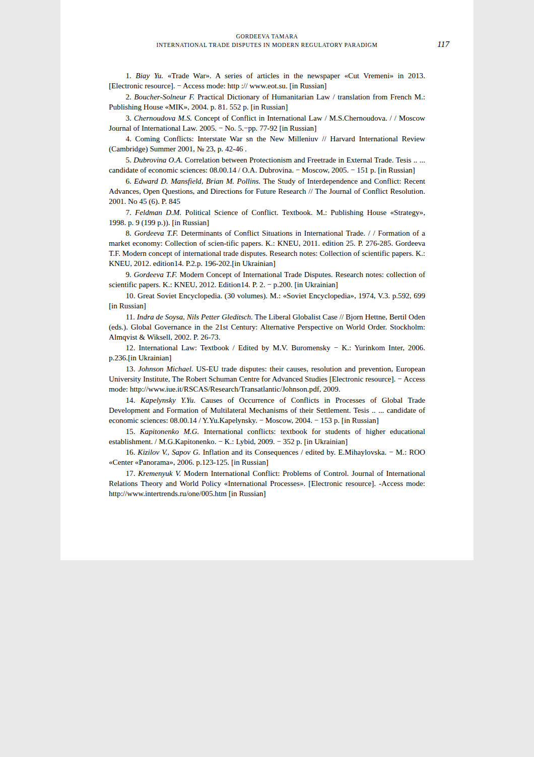Gordeeva Tamara
International Trade Disputes in Modern Regulatory Paradigm 117
Biay Yu. «Trade War». A series of articles in the newspaper «Cut Vremeni» in 2013. [Electronic resource]. − Access mode: http :// www.eot.su. [in Russian]
Boucher-Solneur F. Practical Dictionary of Humanitarian Law / translation from French M.: Publishing House «MIK», 2004. p. 81. 552 p. [in Russian]
Chernoudova M.S. Concept of Conflict in International Law / M.S.Chernoudova. / / Moscow Journal of International Law. 2005. − No. 5.−pp. 77-92 [in Russian]
Coming Conflicts: Interstate War sn the New Milleniuv // Harvard International Review (Cambridge) Summer 2001, № 23, p. 42-46 .
Dubrovina O.A. Correlation between Protectionism and Freetrade in External Trade. Tesis .. ... candidate of economic sciences: 08.00.14 / O.A. Dubrovina. − Moscow, 2005. − 151 p. [in Russian]
Edward D. Mansfield, Brian M. Pollins. The Study of Interdependence and Conflict: Recent Advances, Open Questions, and Directions for Future Research // The Journal of Conflict Resolution. 2001. No 45 (6). P. 845
Feldman D.M. Political Science of Conflict. Textbook. M.: Publishing House «Strategy», 1998. p. 9 (199 p.)). [in Russian]
Gordeeva T.F. Determinants of Conflict Situations in International Trade. / / Formation of a market economy: Collection of scien-tific papers. K.: KNEU, 2011. edition 25. P. 276-285. Gordeeva T.F. Modern concept of international trade disputes. Research notes: Collection of scientific papers. K.: KNEU, 2012. edition14. P.2.p. 196-202.[in Ukrainian]
Gordeeva T.F. Modern Concept of International Trade Disputes. Research notes: collection of scientific papers. K.: KNEU, 2012. Edition14. P. 2. − p.200. [in Ukrainian]
Great Soviet Encyclopedia. (30 volumes). M.: «Soviet Encyclopedia», 1974, V.3. p.592, 699 [in Russian]
Indra de Soysa, Nils Petter Gleditsch. The Liberal Globalist Case // Bjorn Hettne, Bertil Oden (eds.). Global Governance in the 21st Century: Alternative Perspective on World Order. Stockholm: Almqvist & Wiksell, 2002. P. 26-73.
International Law: Textbook / Edited by M.V. Buromensky − K.: Yurinkom Inter, 2006. p.236.[in Ukrainian]
Johnson Michael. US-EU trade disputes: their causes, resolution and prevention, European University Institute, The Robert Schuman Centre for Advanced Studies [Electronic resource]. − Access mode: http://www.iue.it/RSCAS/Research/Transatlantic/Johnson.pdf, 2009.
Kapelynsky Y.Yu. Causes of Occurrence of Conflicts in Processes of Global Trade Development and Formation of Multilateral Mechanisms of their Settlement. Tesis .. ... candidate of economic sciences: 08.00.14 / Y.Yu.Kapelynsky. − Moscow, 2004. − 153 p. [in Russian]
Kapitonenko M.G. International conflicts: textbook for students of higher educational establishment. / M.G.Kapitonenko. − K.: Lybid, 2009. − 352 p. [in Ukrainian]
Kizilov V., Sapov G. Inflation and its Consequences / edited by. E.Mihaylovska. − M.: ROO «Center «Panorama», 2006. p.123-125. [in Russian]
Kremenyuk V. Modern International Conflict: Problems of Control. Journal of International Relations Theory and World Policy «International Processes». [Electronic resource]. -Access mode: http://www.intertrends.ru/one/005.htm [in Russian]